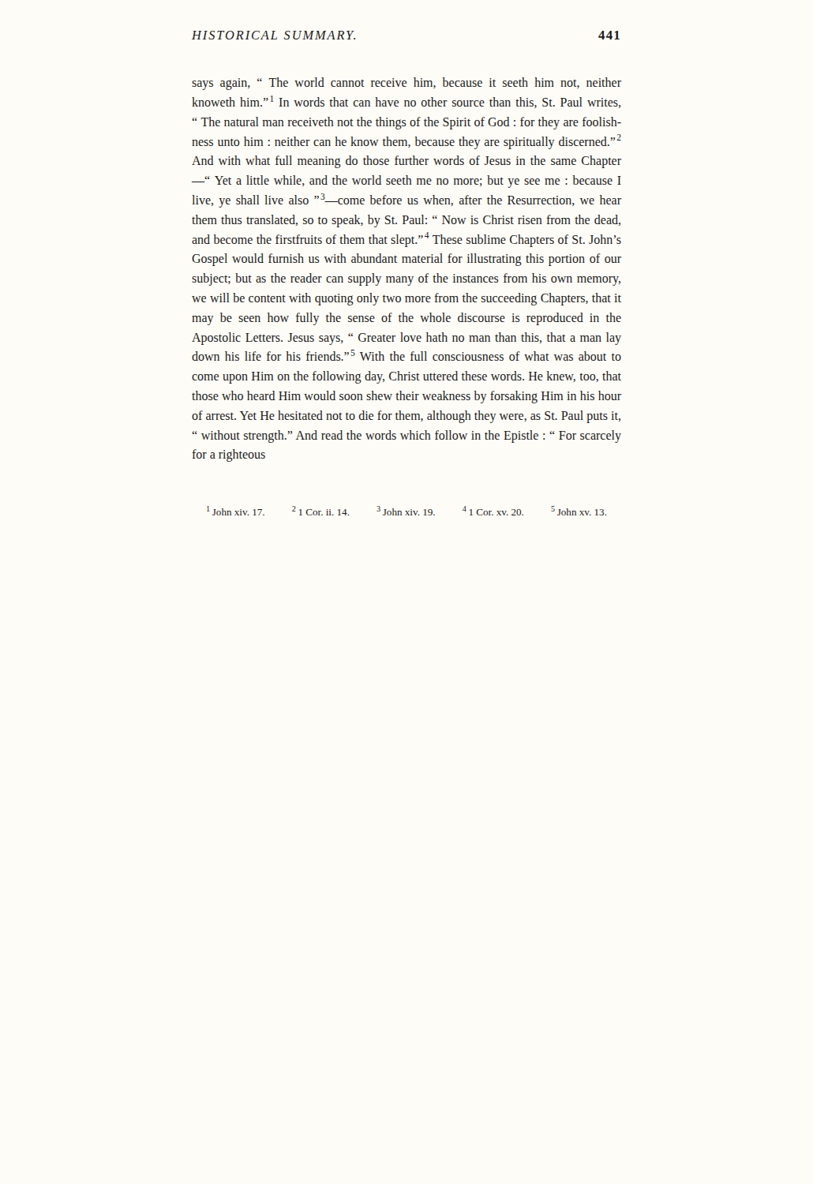Historical Summary. 441
says again, “ The world cannot receive him, because it seeth him not, neither knoweth him.”1 In words that can have no other source than this, St. Paul writes, “ The natural man receiveth not the things of the Spirit of God : for they are foolishness unto him : neither can he know them, because they are spiritually discerned.”2 And with what full meaning do those further words of Jesus in the same Chapter—“ Yet a little while, and the world seeth me no more; but ye see me : because I live, ye shall live also ”3—come before us when, after the Resurrection, we hear them thus translated, so to speak, by St. Paul: “ Now is Christ risen from the dead, and become the firstfruits of them that slept.”4 These sublime Chapters of St. John’s Gospel would furnish us with abundant material for illustrating this portion of our subject; but as the reader can supply many of the instances from his own memory, we will be content with quoting only two more from the succeeding Chapters, that it may be seen how fully the sense of the whole discourse is reproduced in the Apostolic Letters. Jesus says, “ Greater love hath no man than this, that a man lay down his life for his friends.”5 With the full consciousness of what was about to come upon Him on the following day, Christ uttered these words. He knew, too, that those who heard Him would soon shew their weakness by forsaking Him in his hour of arrest. Yet He hesitated not to die for them, although they were, as St. Paul puts it, “ without strength.” And read the words which follow in the Epistle : “ For scarcely for a righteous
1 John xiv. 17.
21 Cor. ii. 14.
3 John xiv. 19.
41 Cor. xv. 20.
5 John xv. 13.